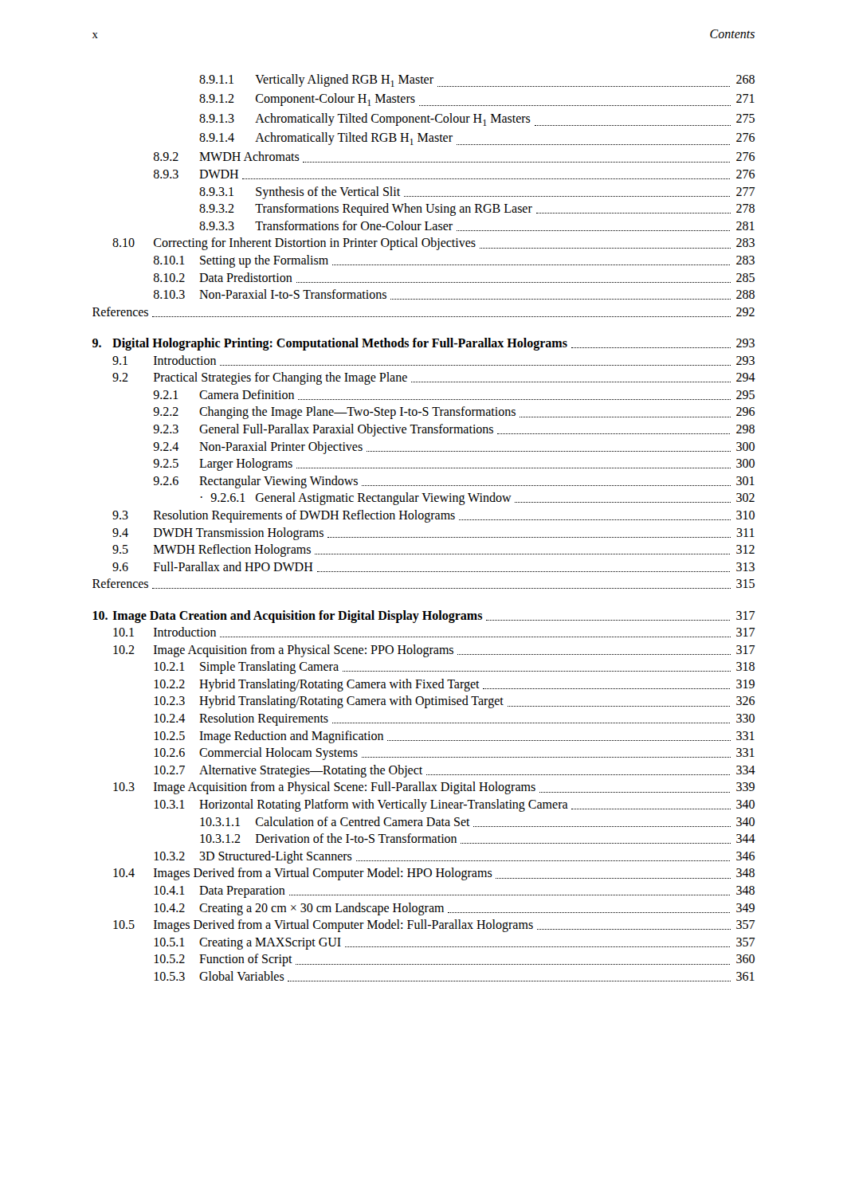x
Contents
8.9.1.1 Vertically Aligned RGB H1 Master 268
8.9.1.2 Component-Colour H1 Masters 271
8.9.1.3 Achromatically Tilted Component-Colour H1 Masters 275
8.9.1.4 Achromatically Tilted RGB H1 Master 276
8.9.2 MWDH Achromats 276
8.9.3 DWDH 276
8.9.3.1 Synthesis of the Vertical Slit 277
8.9.3.2 Transformations Required When Using an RGB Laser 278
8.9.3.3 Transformations for One-Colour Laser 281
8.10 Correcting for Inherent Distortion in Printer Optical Objectives 283
8.10.1 Setting up the Formalism 283
8.10.2 Data Predistortion 285
8.10.3 Non-Paraxial I-to-S Transformations 288
References 292
9. Digital Holographic Printing: Computational Methods for Full-Parallax Holograms 293
9.1 Introduction 293
9.2 Practical Strategies for Changing the Image Plane 294
9.2.1 Camera Definition 295
9.2.2 Changing the Image Plane—Two-Step I-to-S Transformations 296
9.2.3 General Full-Parallax Paraxial Objective Transformations 298
9.2.4 Non-Paraxial Printer Objectives 300
9.2.5 Larger Holograms 300
9.2.6 Rectangular Viewing Windows 301
·9.2.6.1 General Astigmatic Rectangular Viewing Window 302
9.3 Resolution Requirements of DWDH Reflection Holograms 310
9.4 DWDH Transmission Holograms 311
9.5 MWDH Reflection Holograms 312
9.6 Full-Parallax and HPO DWDH 313
References 315
10. Image Data Creation and Acquisition for Digital Display Holograms 317
10.1 Introduction 317
10.2 Image Acquisition from a Physical Scene: PPO Holograms 317
10.2.1 Simple Translating Camera 318
10.2.2 Hybrid Translating/Rotating Camera with Fixed Target 319
10.2.3 Hybrid Translating/Rotating Camera with Optimised Target 326
10.2.4 Resolution Requirements 330
10.2.5 Image Reduction and Magnification 331
10.2.6 Commercial Holocam Systems 331
10.2.7 Alternative Strategies—Rotating the Object 334
10.3 Image Acquisition from a Physical Scene: Full-Parallax Digital Holograms 339
10.3.1 Horizontal Rotating Platform with Vertically Linear-Translating Camera 340
10.3.1.1 Calculation of a Centred Camera Data Set 340
10.3.1.2 Derivation of the I-to-S Transformation 344
10.3.23D Structured-Light Scanners 346
10.4 Images Derived from a Virtual Computer Model: HPO Holograms 348
10.4.1 Data Preparation 348
10.4.2 Creating a 20 cm × 30 cm Landscape Hologram 349
10.5 Images Derived from a Virtual Computer Model: Full-Parallax Holograms 357
10.5.1 Creating a MAXScript GUI 357
10.5.2 Function of Script 360
10.5.3 Global Variables 361